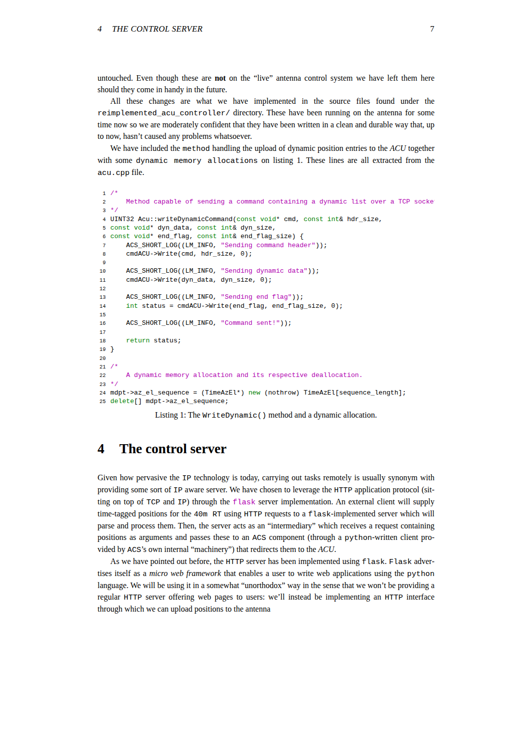4 The Control Server 7
untouched. Even though these are not on the “live” antenna control system we have left them here should they come in handy in the future.
All these changes are what we have implemented in the source files found under the reimplemented_acu_controller/ directory. These have been running on the antenna for some time now so we are moderately confident that they have been written in a clean and durable way that, up to now, hasn’t caused any problems whatsoever.
We have included the method handling the upload of dynamic position entries to the ACU together with some dynamic memory allocations on listing 1. These lines are all extracted from the acu.cpp file.
1/* 2 Method capable of sending a command containing a dynamic list over a TCP socket. 3*/ 4 UINT32 Acu::writeDynamicCommand(const void* cmd, const int& hdr_size, 5 const void* dyn_data, const int& dyn_size, 6 const void* end_flag, const int& end_flag_size) { 7 ACS_SHORT_LOG((LM_INFO, "Sending command header")); 8 cmdACU->Write(cmd, hdr_size, 0); 9 10 ACS_SHORT_LOG((LM_INFO, "Sending dynamic data")); 11 cmdACU->Write(dyn_data, dyn_size, 0); 12 13 ACS_SHORT_LOG((LM_INFO, "Sending end flag")); 14 int status = cmdACU->Write(end_flag, end_flag_size, 0); 15 16 ACS_SHORT_LOG((LM_INFO, "Command sent!")); 17 18 return status; 19} 20 21/* 22 A dynamic memory allocation and its respective deallocation. 23*/ 24mdpt->az_el_sequence = (TimeAzEl*) new (nothrow) TimeAzEl[sequence_length]; 25 delete[] mdpt->az_el_sequence;
Listing 1: The WriteDynamic() method and a dynamic allocation.
4 The control server
Given how pervasive the IP technology is today, carrying out tasks remotely is usually synonym with providing some sort of IP aware server. We have chosen to leverage the HTTP application protocol (sitting on top of TCP and IP) through the flask server implementation. An external client will supply time-tagged positions for the 40m RT using HTTP requests to a flask-implemented server which will parse and process them. Then, the server acts as an “intermediary” which receives a request containing positions as arguments and passes these to an ACS component (through a python-written client provided by ACS’s own internal “machinery”) that redirects them to the ACU.
As we have pointed out before, the HTTP server has been implemented using flask. Flask advertises itself as a micro web framework that enables a user to write web applications using the python language. We will be using it in a somewhat “unorthodox” way in the sense that we won’t be providing a regular HTTP server offering web pages to users: we’ll instead be implementing an HTTP interface through which we can upload positions to the antenna